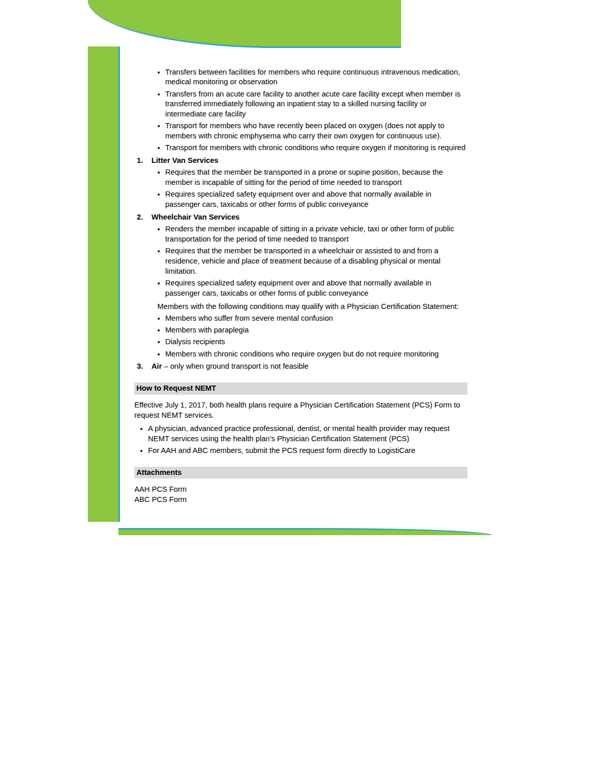Transfers between facilities for members who require continuous intravenous medication, medical monitoring or observation
Transfers from an acute care facility to another acute care facility except when member is transferred immediately following an inpatient stay to a skilled nursing facility or intermediate care facility
Transport for members who have recently been placed on oxygen (does not apply to members with chronic emphysema who carry their own oxygen for continuous use).
Transport for members with chronic conditions who require oxygen if monitoring is required
Litter Van Services
Requires that the member be transported in a prone or supine position, because the member is incapable of sitting for the period of time needed to transport
Requires specialized safety equipment over and above that normally available in passenger cars, taxicabs or other forms of public conveyance
Wheelchair Van Services
Renders the member incapable of sitting in a private vehicle, taxi or other form of public transportation for the period of time needed to transport
Requires that the member be transported in a wheelchair or assisted to and from a residence, vehicle and place of treatment because of a disabling physical or mental limitation.
Requires specialized safety equipment over and above that normally available in passenger cars, taxicabs or other forms of public conveyance
Members with the following conditions may qualify with a Physician Certification Statement:
Members who suffer from severe mental confusion
Members with paraplegia
Dialysis recipients
Members with chronic conditions who require oxygen but do not require monitoring
Air – only when ground transport is not feasible
How to Request NEMT
Effective July 1, 2017, both health plans require a Physician Certification Statement (PCS) Form to request NEMT services.
A physician, advanced practice professional, dentist, or mental health provider may request NEMT services using the health plan’s Physician Certification Statement (PCS)
For AAH and ABC members, submit the PCS request form directly to LogistiCare
Attachments
AAH PCS Form
ABC PCS Form